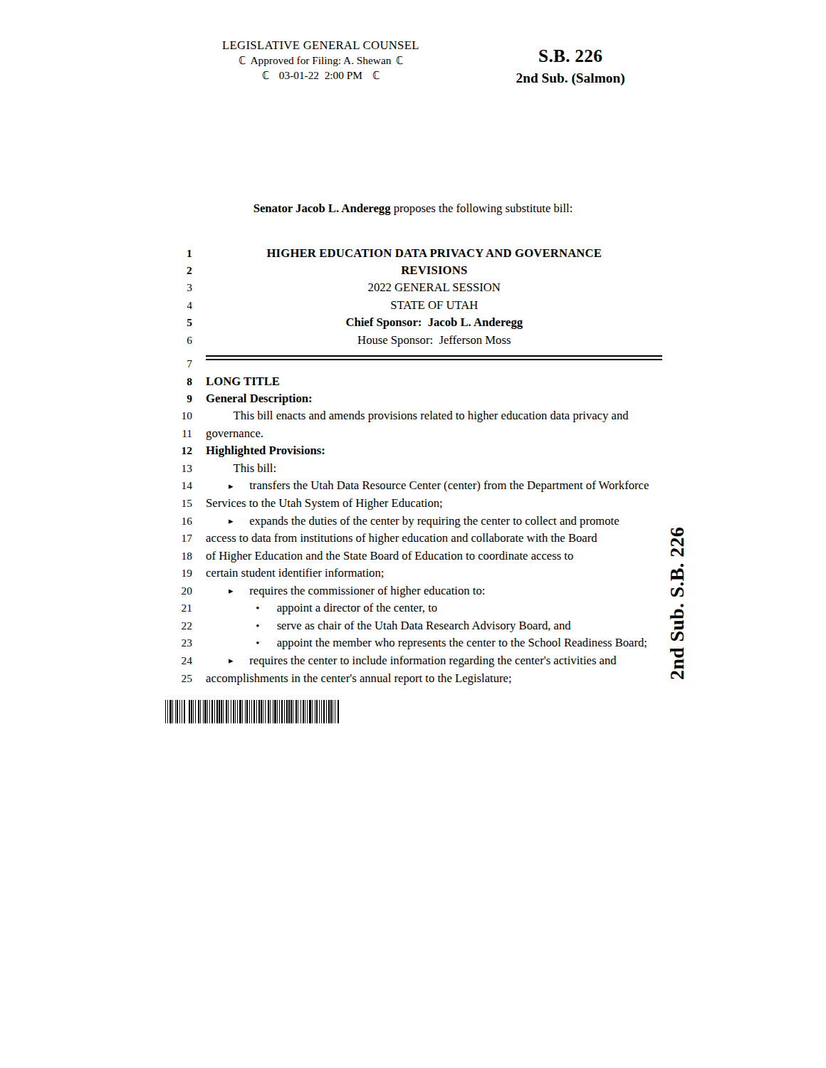LEGISLATIVE GENERAL COUNSEL
ℂ Approved for Filing: A. Shewan ℂ
ℂ 03-01-22 2:00 PM ℂ
S.B. 226
2nd Sub. (Salmon)
Senator Jacob L. Anderegg proposes the following substitute bill:
HIGHER EDUCATION DATA PRIVACY AND GOVERNANCE
REVISIONS
2022 GENERAL SESSION
STATE OF UTAH
Chief Sponsor: Jacob L. Anderegg
House Sponsor: Jefferson Moss
LONG TITLE
General Description:
This bill enacts and amends provisions related to higher education data privacy and
governance.
Highlighted Provisions:
This bill:
▸ transfers the Utah Data Resource Center (center) from the Department of Workforce
Services to the Utah System of Higher Education;
▸ expands the duties of the center by requiring the center to collect and promote
access to data from institutions of higher education and collaborate with the Board
of Higher Education and the State Board of Education to coordinate access to
certain student identifier information;
▸ requires the commissioner of higher education to:
• appoint a director of the center, to
• serve as chair of the Utah Data Research Advisory Board, and
• appoint the member who represents the center to the School Readiness Board;
▸ requires the center to include information regarding the center's activities and
accomplishments in the center's annual report to the Legislature;
2nd Sub. S.B. 226